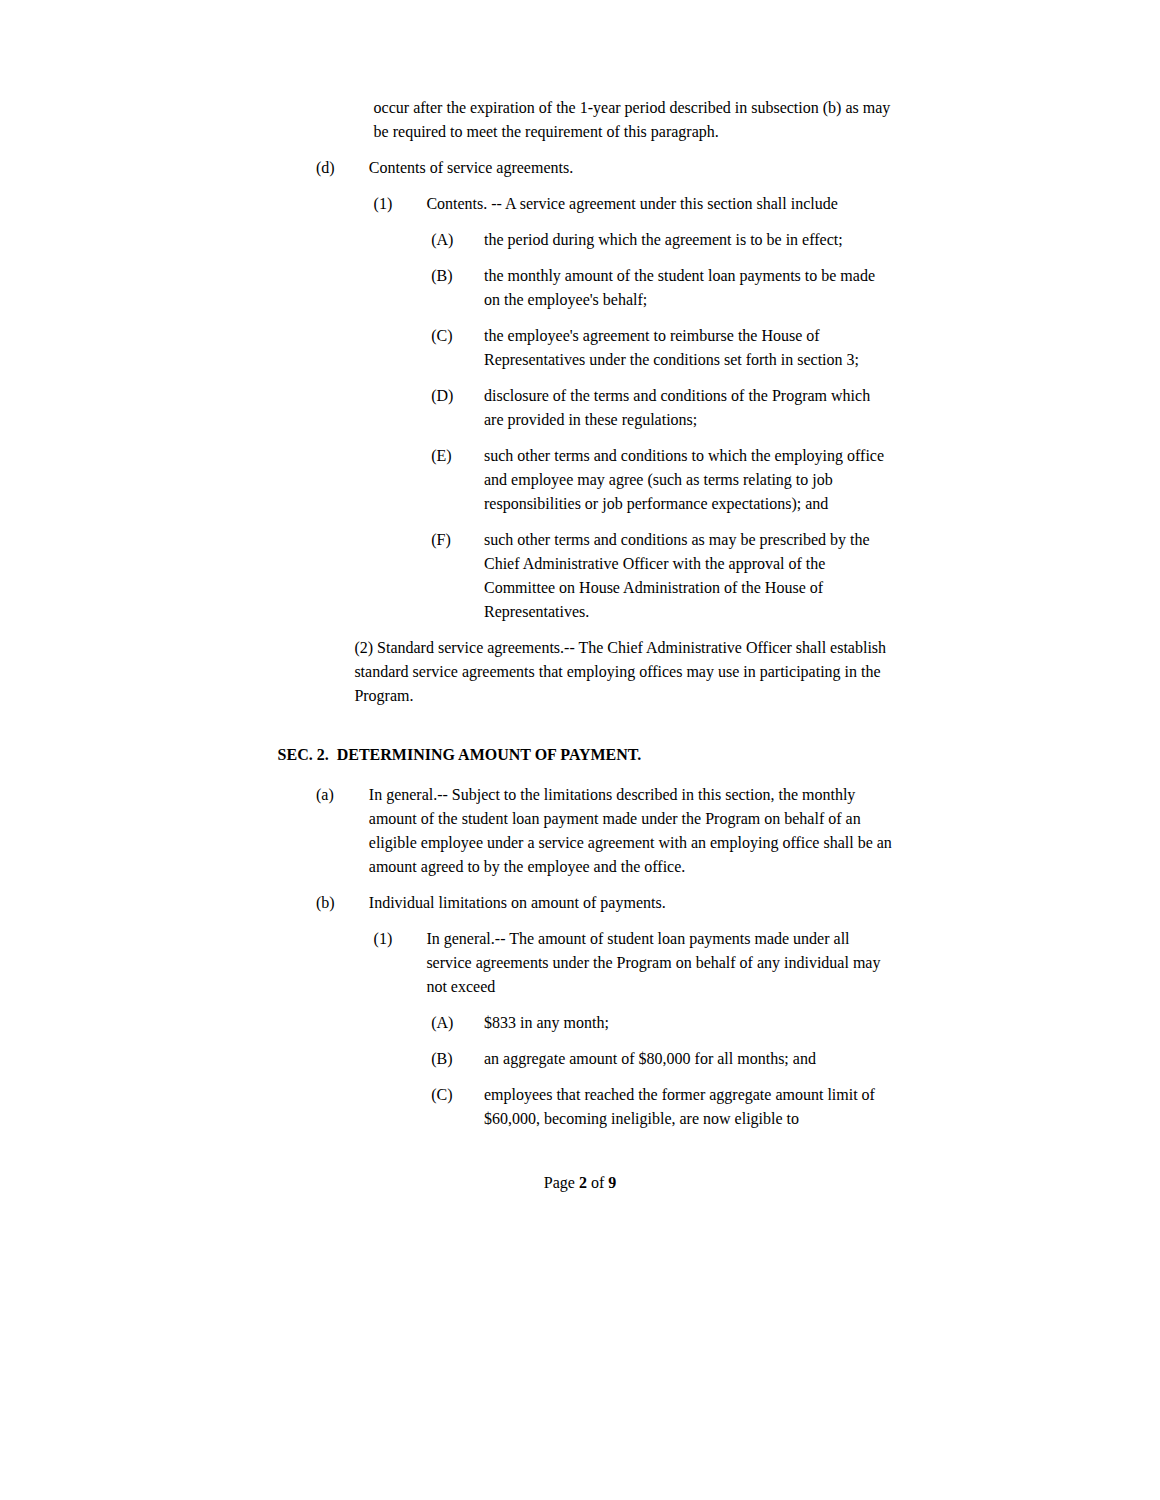occur after the expiration of the 1-year period described in subsection (b) as may be required to meet the requirement of this paragraph.
(d) Contents of service agreements.
(1) Contents. -- A service agreement under this section shall include
(A) the period during which the agreement is to be in effect;
(B) the monthly amount of the student loan payments to be made on the employee's behalf;
(C) the employee's agreement to reimburse the House of Representatives under the conditions set forth in section 3;
(D) disclosure of the terms and conditions of the Program which are provided in these regulations;
(E) such other terms and conditions to which the employing office and employee may agree (such as terms relating to job responsibilities or job performance expectations); and
(F) such other terms and conditions as may be prescribed by the Chief Administrative Officer with the approval of the Committee on House Administration of the House of Representatives.
(2) Standard service agreements.-- The Chief Administrative Officer shall establish standard service agreements that employing offices may use in participating in the Program.
SEC. 2. DETERMINING AMOUNT OF PAYMENT.
(a) In general.-- Subject to the limitations described in this section, the monthly amount of the student loan payment made under the Program on behalf of an eligible employee under a service agreement with an employing office shall be an amount agreed to by the employee and the office.
(b) Individual limitations on amount of payments.
(1) In general.-- The amount of student loan payments made under all service agreements under the Program on behalf of any individual may not exceed
(A) $833 in any month;
(B) an aggregate amount of $80,000 for all months; and
(C) employees that reached the former aggregate amount limit of $60,000, becoming ineligible, are now eligible to
Page 2 of 9